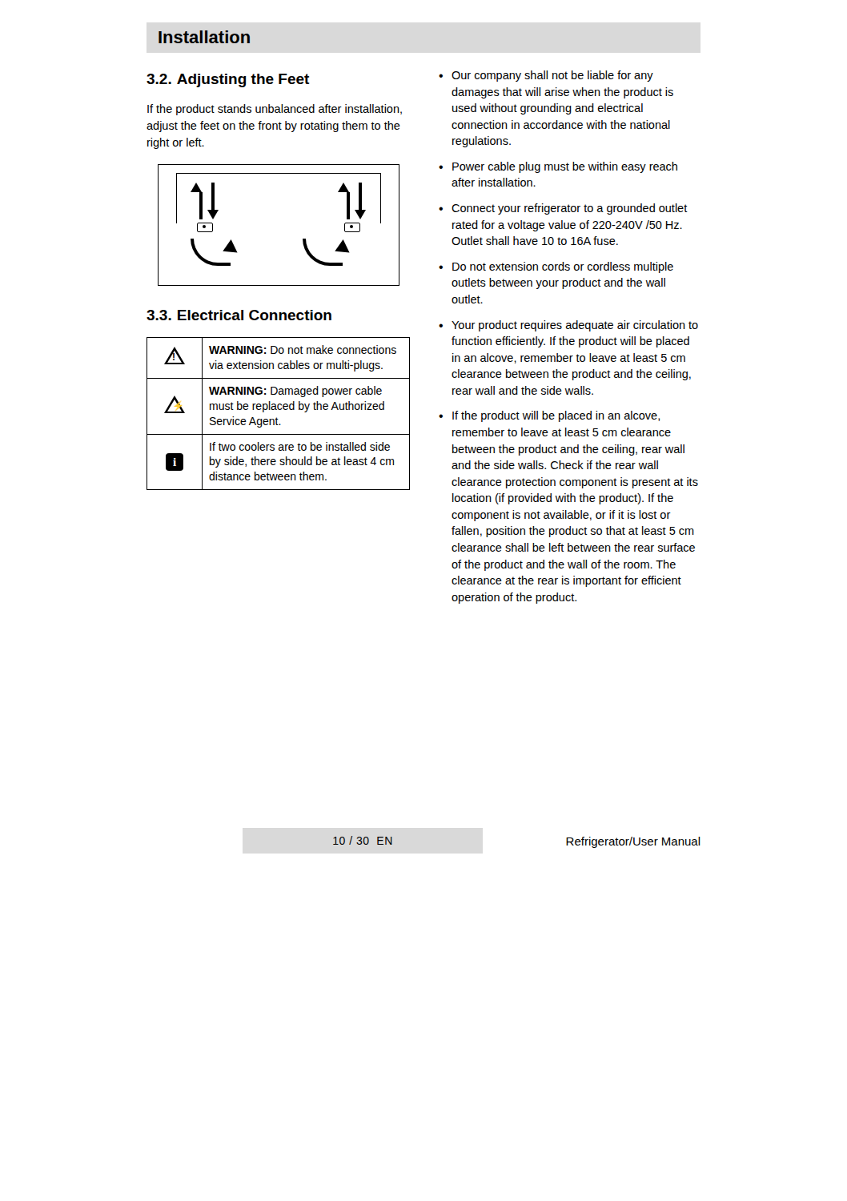Installation
3.2. Adjusting the Feet
If the product stands unbalanced after installation, adjust the feet on the front by rotating them to the right or left.
3.3. Electrical Connection
| ! | WARNING: Do not make connections via extension cables or multi-plugs. |
| ⚡ | WARNING: Damaged power cable must be replaced by the Authorized Service Agent. |
| i | If two coolers are to be installed side by side, there should be at least 4 cm distance between them. |
Our company shall not be liable for any damages that will arise when the product is used without grounding and electrical connection in accordance with the national regulations.
Power cable plug must be within easy reach after installation.
Connect your refrigerator to a grounded outlet rated for a voltage value of 220-240V /50 Hz. Outlet shall have 10 to 16A fuse.
Do not extension cords or cordless multiple outlets between your product and the wall outlet.
Your product requires adequate air circulation to function efficiently. If the product will be placed in an alcove, remember to leave at least 5 cm clearance between the product and the ceiling, rear wall and the side walls.
If the product will be placed in an alcove, remember to leave at least 5 cm clearance between the product and the ceiling, rear wall and the side walls. Check if the rear wall clearance protection component is present at its location (if provided with the product). If the component is not available, or if it is lost or fallen, position the product so that at least 5 cm clearance shall be left between the rear surface of the product and the wall of the room. The clearance at the rear is important for efficient operation of the product.
10 / 30 EN
Refrigerator/User Manual